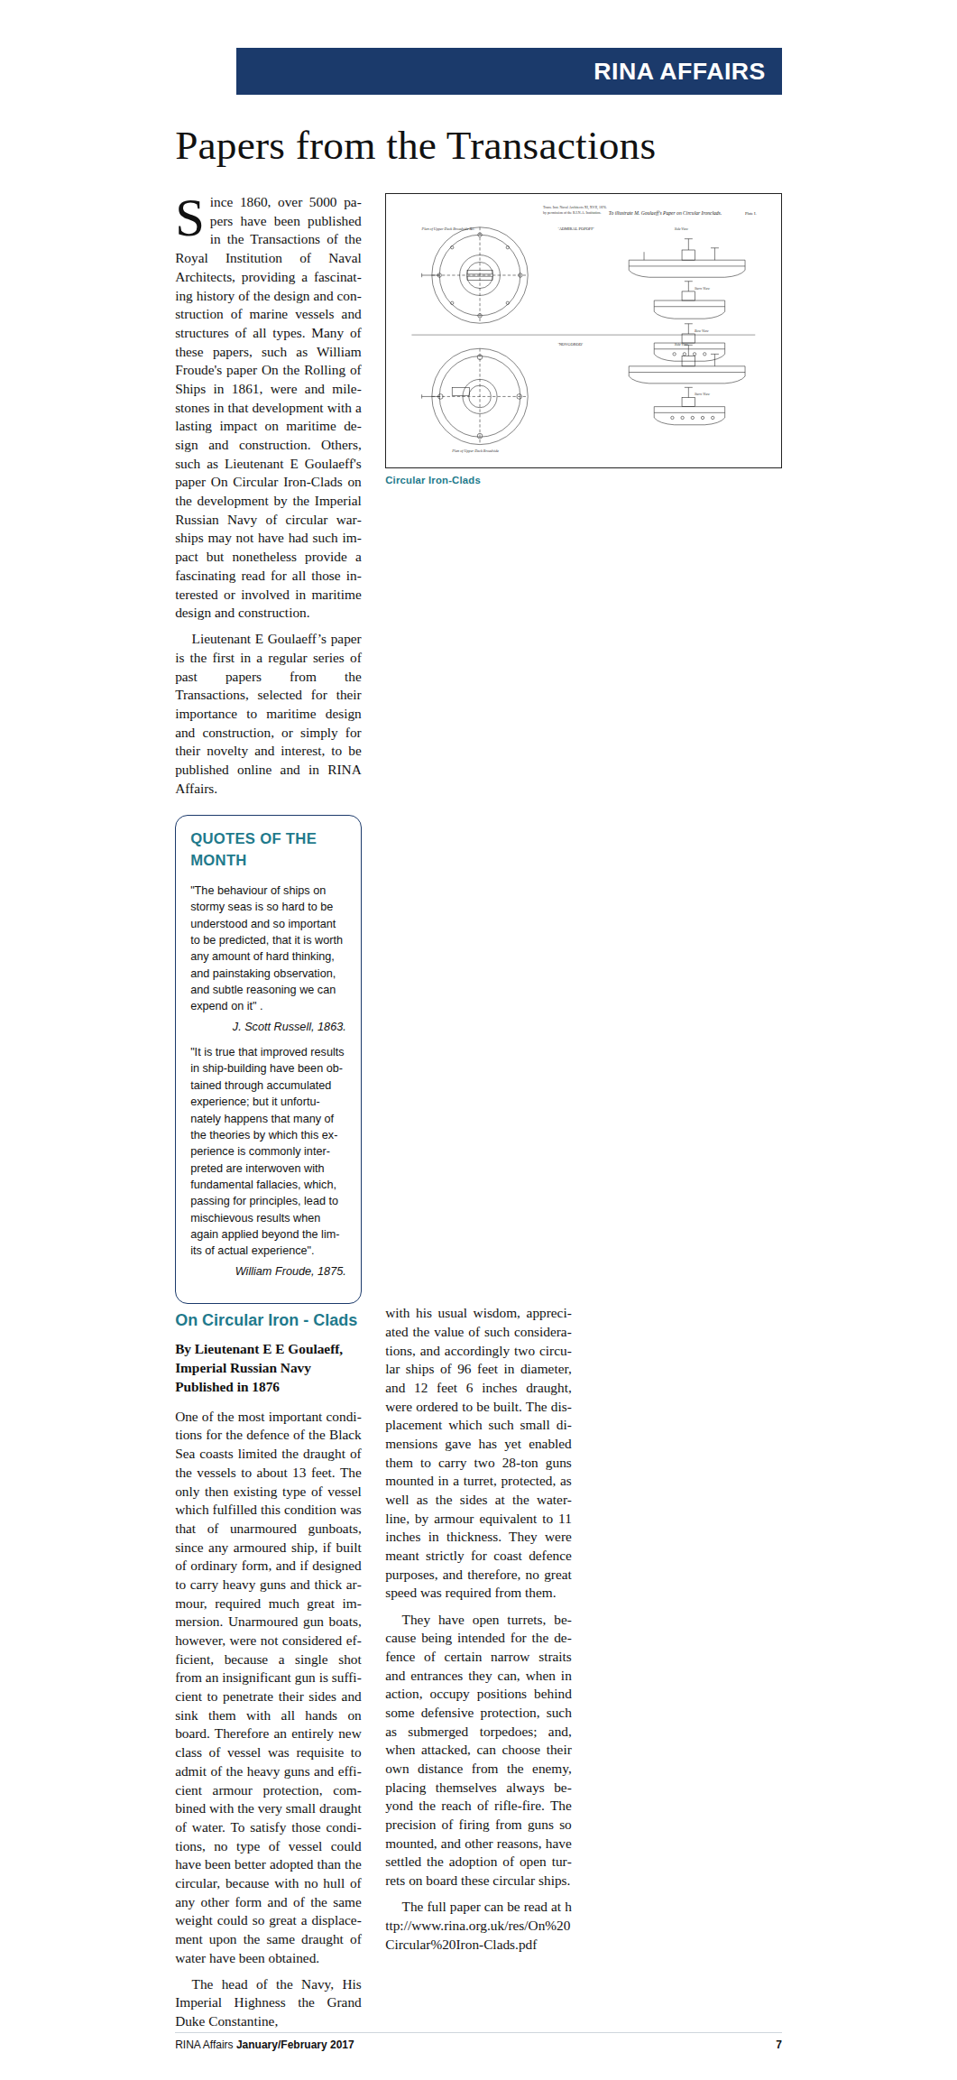RINA AFFAIRS
Papers from the Transactions
Since 1860, over 5000 papers have been published in the Transactions of the Royal Institution of Naval Architects, providing a fascinating history of the design and construction of marine vessels and structures of all types. Many of these papers, such as William Froude's paper On the Rolling of Ships in 1861, were and milestones in that development with a lasting impact on maritime design and construction. Others, such as Lieutenant E Goulaeff's paper On Circular Iron-Clads on the development by the Imperial Russian Navy of circular warships may not have had such impact but nonetheless provide a fascinating read for all those interested or involved in maritime design and construction.
Lieutenant E Goulaeff’s paper is the first in a regular series of past papers from the Transactions, selected for their importance to maritime design and construction, or simply for their novelty and interest, to be published online and in RINA Affairs.
QUOTES OF THE MONTH
"The behaviour of ships on stormy seas is so hard to be understood and so important to be predicted, that it is worth any amount of hard thinking, and painstaking observation, and subtle reasoning we can expend on it" .
J. Scott Russell, 1863.
"It is true that improved results in ship-building have been obtained through accumulated experience; but it unfortunately happens that many of the theories by which this experience is commonly interpreted are interwoven with fundamental fallacies, which, passing for principles, lead to mischievous results when again applied beyond the limits of actual experience".
William Froude, 1875.
Trans. Inst. Naval Architects XI, XVII, 1876. by permission of the R.I.N.A. Institution. To illustrate M. Goulaeff's Paper on Circular Ironclads. Plate I. Plan of Upper Deck Broadside &c. 'ADMIRAL POPOFF' Side View Stern View Bow View 'NOVGOROD' Side View Stern View Plan of Upper Deck Broadside
Circular Iron-Clads
On Circular Iron - Clads
By Lieutenant E E Goulaeff, Imperial Russian Navy Published in 1876
One of the most important conditions for the defence of the Black Sea coasts limited the draught of the vessels to about 13 feet. The only then existing type of vessel which fulfilled this condition was that of unarmoured gunboats, since any armoured ship, if built of ordinary form, and if designed to carry heavy guns and thick armour, required much great immersion. Unarmoured gun boats, however, were not considered efficient, because a single shot from an insignificant gun is sufficient to penetrate their sides and sink them with all hands on board. Therefore an entirely new class of vessel was requisite to admit of the heavy guns and efficient armour protection, combined with the very small draught of water. To satisfy those conditions, no type of vessel could have been better adopted than the circular, because with no hull of any other form and of the same weight could so great a displacement upon the same draught of water have been obtained.
The head of the Navy, His Imperial Highness the Grand Duke Constantine,
with his usual wisdom, appreciated the value of such considerations, and accordingly two circular ships of 96 feet in diameter, and 12 feet 6 inches draught, were ordered to be built. The displacement which such small dimensions gave has yet enabled them to carry two 28-ton guns mounted in a turret, protected, as well as the sides at the water-line, by armour equivalent to 11 inches in thickness. They were meant strictly for coast defence purposes, and therefore, no great speed was required from them.
They have open turrets, because being intended for the defence of certain narrow straits and entrances they can, when in action, occupy positions behind some defensive protection, such as submerged torpedoes; and, when attacked, can choose their own distance from the enemy, placing themselves always beyond the reach of rifle-fire. The precision of firing from guns so mounted, and other reasons, have settled the adoption of open turrets on board these circular ships.
The full paper can be read at http://www.rina.org.uk/res/On%20Circular%20Iron-Clads.pdf
RINA Affairs January/February 2017
7